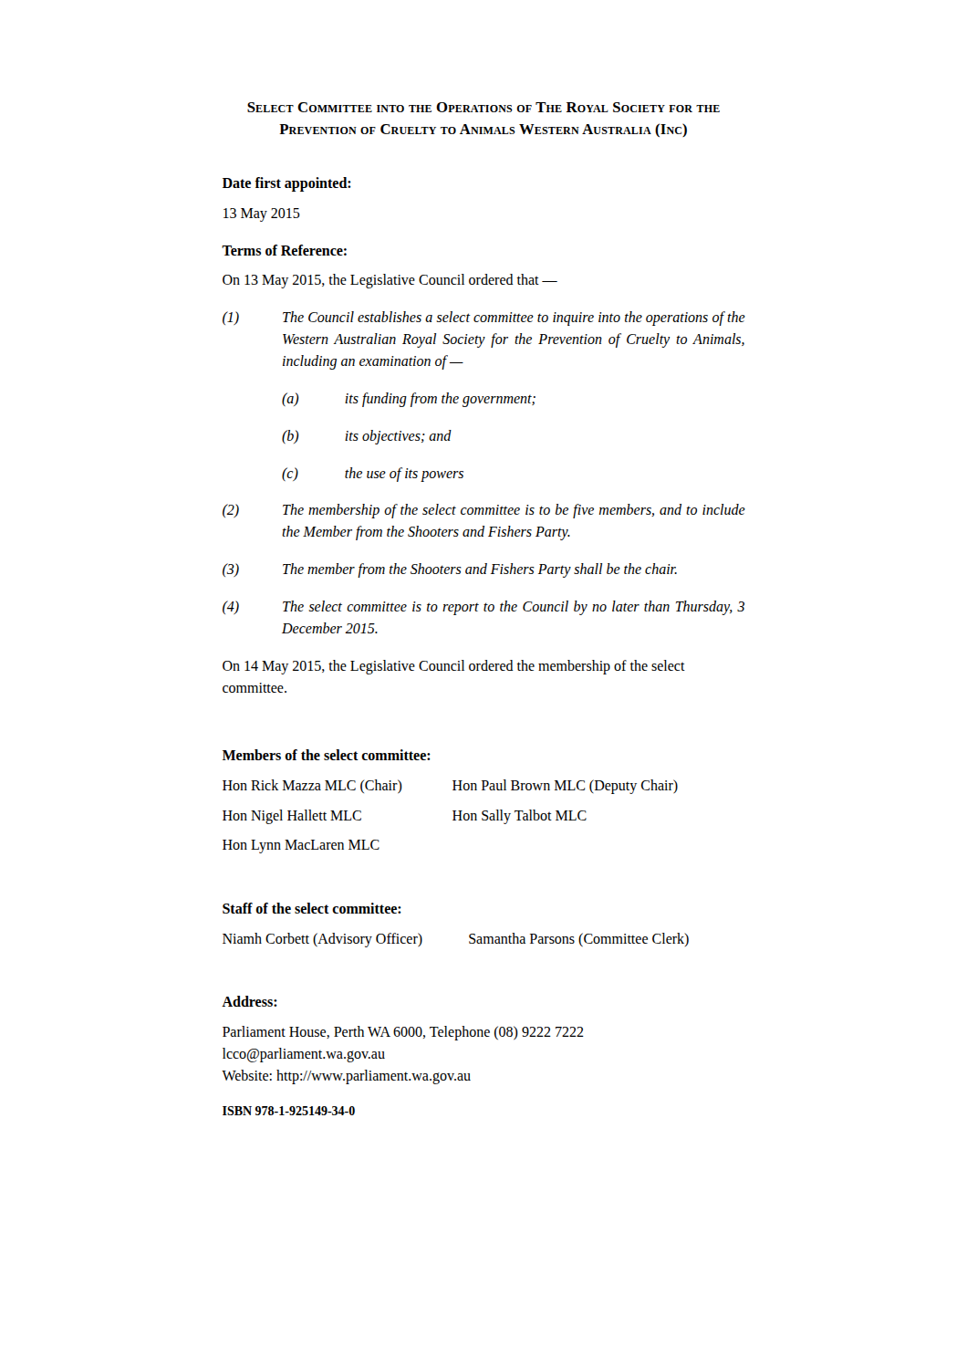Select Committee into the Operations of The Royal Society for the Prevention of Cruelty to Animals Western Australia (Inc)
Date first appointed:
13 May 2015
Terms of Reference:
On 13 May 2015, the Legislative Council ordered that —
(1) The Council establishes a select committee to inquire into the operations of the Western Australian Royal Society for the Prevention of Cruelty to Animals, including an examination of —
(a) its funding from the government;
(b) its objectives; and
(c) the use of its powers
(2) The membership of the select committee is to be five members, and to include the Member from the Shooters and Fishers Party.
(3) The member from the Shooters and Fishers Party shall be the chair.
(4) The select committee is to report to the Council by no later than Thursday, 3 December 2015.
On 14 May 2015, the Legislative Council ordered the membership of the select committee.
Members of the select committee:
| Hon Rick Mazza MLC (Chair) | Hon Paul Brown MLC (Deputy Chair) |
| Hon Nigel Hallett MLC | Hon Sally Talbot MLC |
| Hon Lynn MacLaren MLC | |
Staff of the select committee:
| Niamh Corbett (Advisory Officer) | Samantha Parsons (Committee Clerk) |
Address:
Parliament House, Perth WA 6000, Telephone (08) 9222 7222
lcco@parliament.wa.gov.au
Website: http://www.parliament.wa.gov.au
ISBN 978-1-925149-34-0